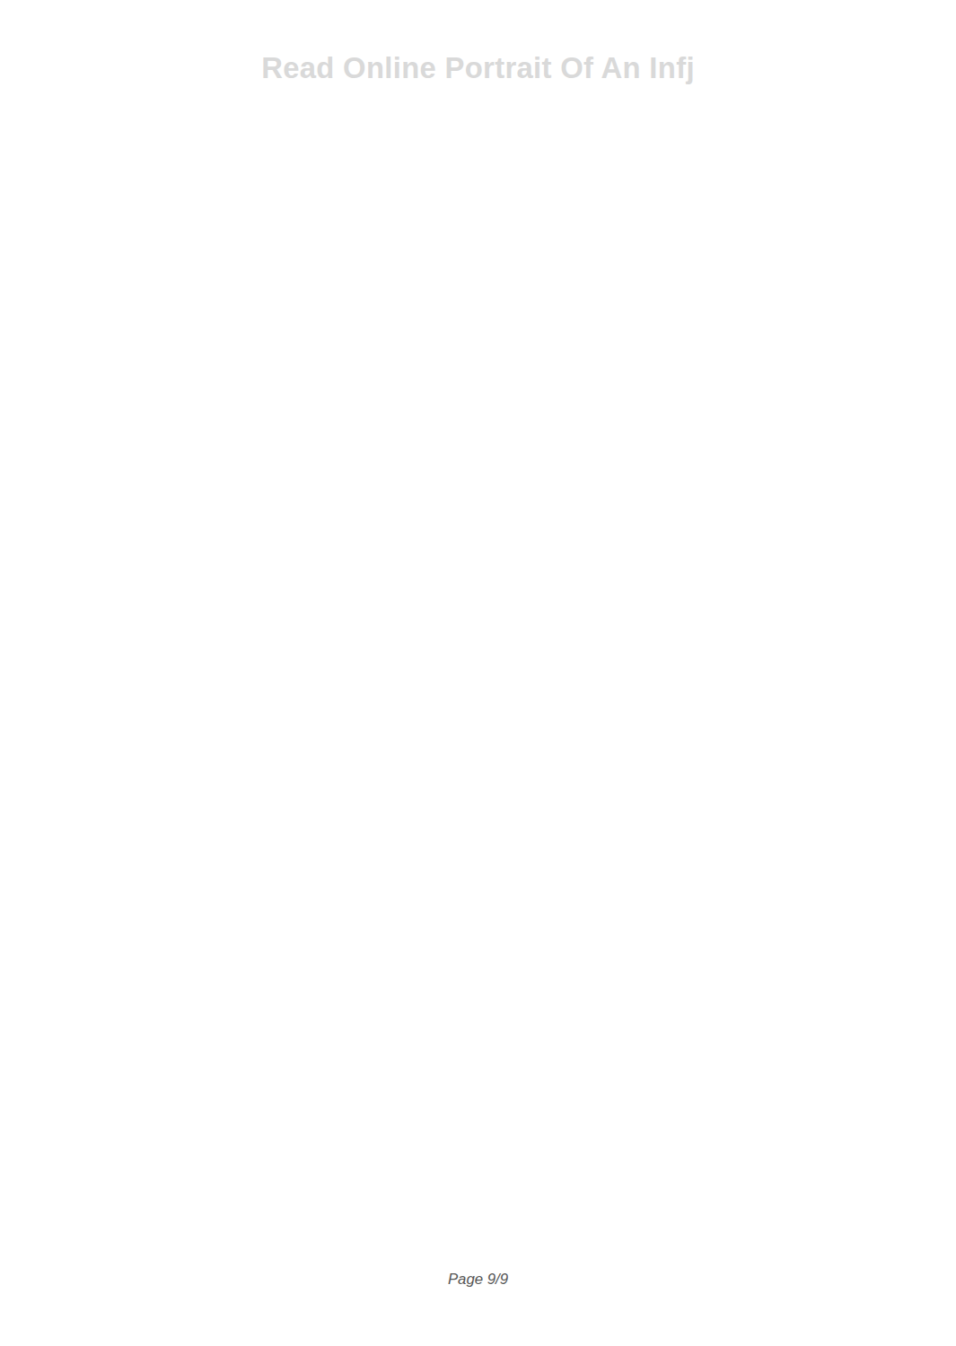Read Online Portrait Of An Infj
Page 9/9